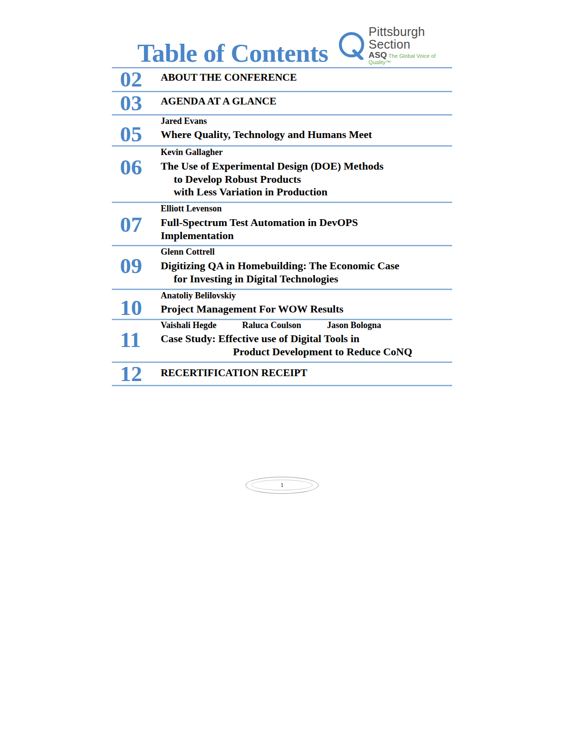Table of Contents
Pittsburgh
Section
ASQThe Global Voice of Quality™
02
ABOUT THE CONFERENCE
03
AGENDA AT A GLANCE
05
Jared Evans
Where Quality, Technology and Humans Meet
06
Kevin Gallagher
The Use of Experimental Design (DOE) Methods to Develop Robust Products with Less Variation in Production
07
Elliott Levenson
Full-Spectrum Test Automation in DevOPS
Implementation
09
Glenn Cottrell
Digitizing QA in Homebuilding: The Economic Case for Investing in Digital Technologies
10
Anatoliy Belilovskiy
Project Management For WOW Results
11
Vaishali Hegde Raluca Coulson Jason Bologna
Case Study: Effective use of Digital Tools in Product Development to Reduce CoNQ
12
RECERTIFICATION RECEIPT
1